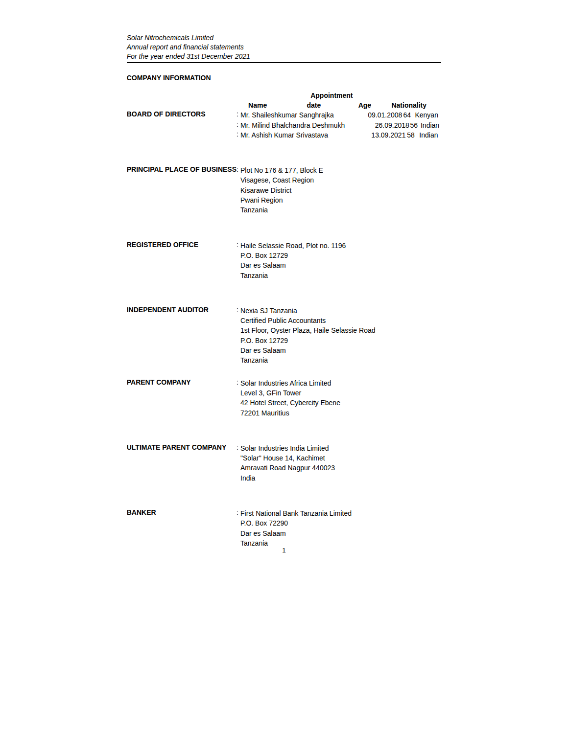Solar Nitrochemicals Limited
Annual report and financial statements
For the year ended 31st December 2021
COMPANY INFORMATION
| | | / / Appointment / / / / Name / date / Age / Nationality / |
| BOARD OF DIRECTORS | : | / Mr. Shaileshkumar Sanghrajka / 09.01.2008 / 64 / Kenyan / |
| | : | / Mr. Milind Bhalchandra Deshmukh / 26.09.2018 / 56 / Indian / |
| | : | / Mr. Ashish Kumar Srivastava / 13.09.2021 / 58 / Indian / |
| PRINCIPAL PLACE OF BUSINESS | : | Plot No 176 & 177, Block E Visagese, Coast Region Kisarawe District Pwani Region Tanzania |
| REGISTERED OFFICE | : | Haile Selassie Road, Plot no. 1196 P.O. Box 12729 Dar es Salaam Tanzania |
| INDEPENDENT AUDITOR | : | Nexia SJ Tanzania Certified Public Accountants 1st Floor, Oyster Plaza, Haile Selassie Road P.O. Box 12729 Dar es Salaam Tanzania |
| PARENT COMPANY | : | Solar Industries Africa Limited Level 3, GFin Tower 42 Hotel Street, Cybercity Ebene 72201 Mauritius |
| ULTIMATE PARENT COMPANY | : | Solar Industries India Limited "Solar" House 14, Kachimet Amravati Road Nagpur 440023 India |
| BANKER | : | First National Bank Tanzania Limited P.O. Box 72290 Dar es Salaam Tanzania |
1